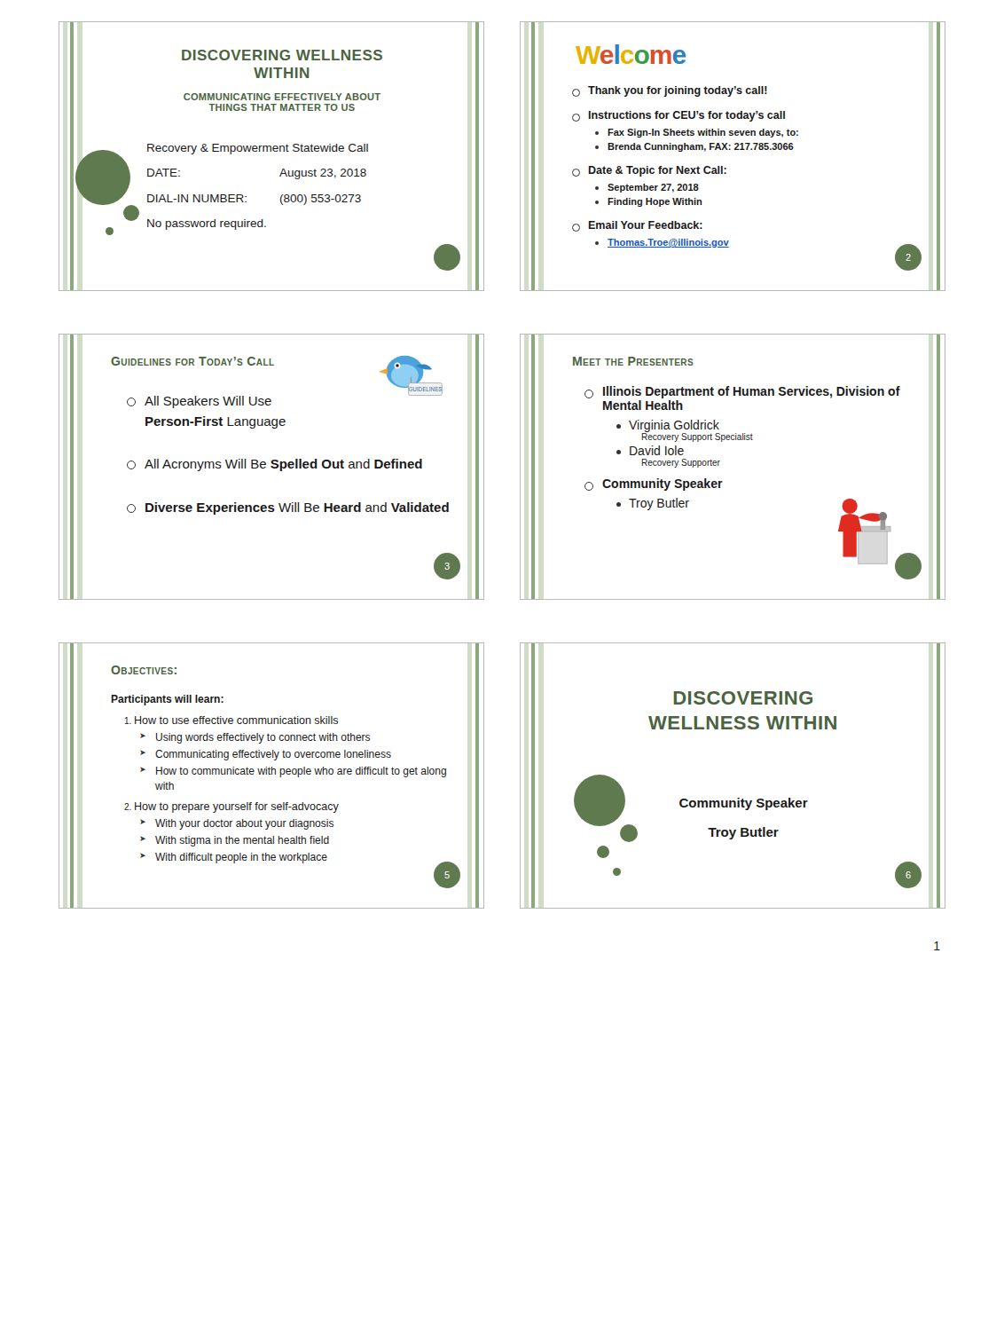DISCOVERING WELLNESS
WITHIN
COMMUNICATING EFFECTIVELY ABOUT
THINGS THAT MATTER TO US
Recovery & Empowerment Statewide Call
DATE: August 23, 2018
DIAL-IN NUMBER:(800) 553-0273
No password required.
Welcome
Thank you for joining today’s call!
Instructions for CEU’s for today’s call
Fax Sign-In Sheets within seven days, to:
Brenda Cunningham, FAX: 217.785.3066
Date & Topic for Next Call:
September 27, 2018
Finding Hope Within
Email Your Feedback:
Thomas.Troe@illinois.gov
2
GUIDELINES
Guidelines for Today’s Call
All Speakers Will Use
Person-First Language
All Acronyms Will Be Spelled Out and Defined
Diverse Experiences Will Be Heard and Validated
3
Meet the Presenters
Illinois Department of Human Services, Division of Mental Health
Virginia Goldrick Recovery Support Specialist
David Iole Recovery Supporter
Community Speaker
Troy Butler
Objectives:
Participants will learn:
How to use effective communication skills
Using words effectively to connect with others
Communicating effectively to overcome loneliness
How to communicate with people who are difficult to get along with
How to prepare yourself for self-advocacy
With your doctor about your diagnosis
With stigma in the mental health field
With difficult people in the workplace
5
DISCOVERING
WELLNESS WITHIN
Community Speaker
Troy Butler
6
1